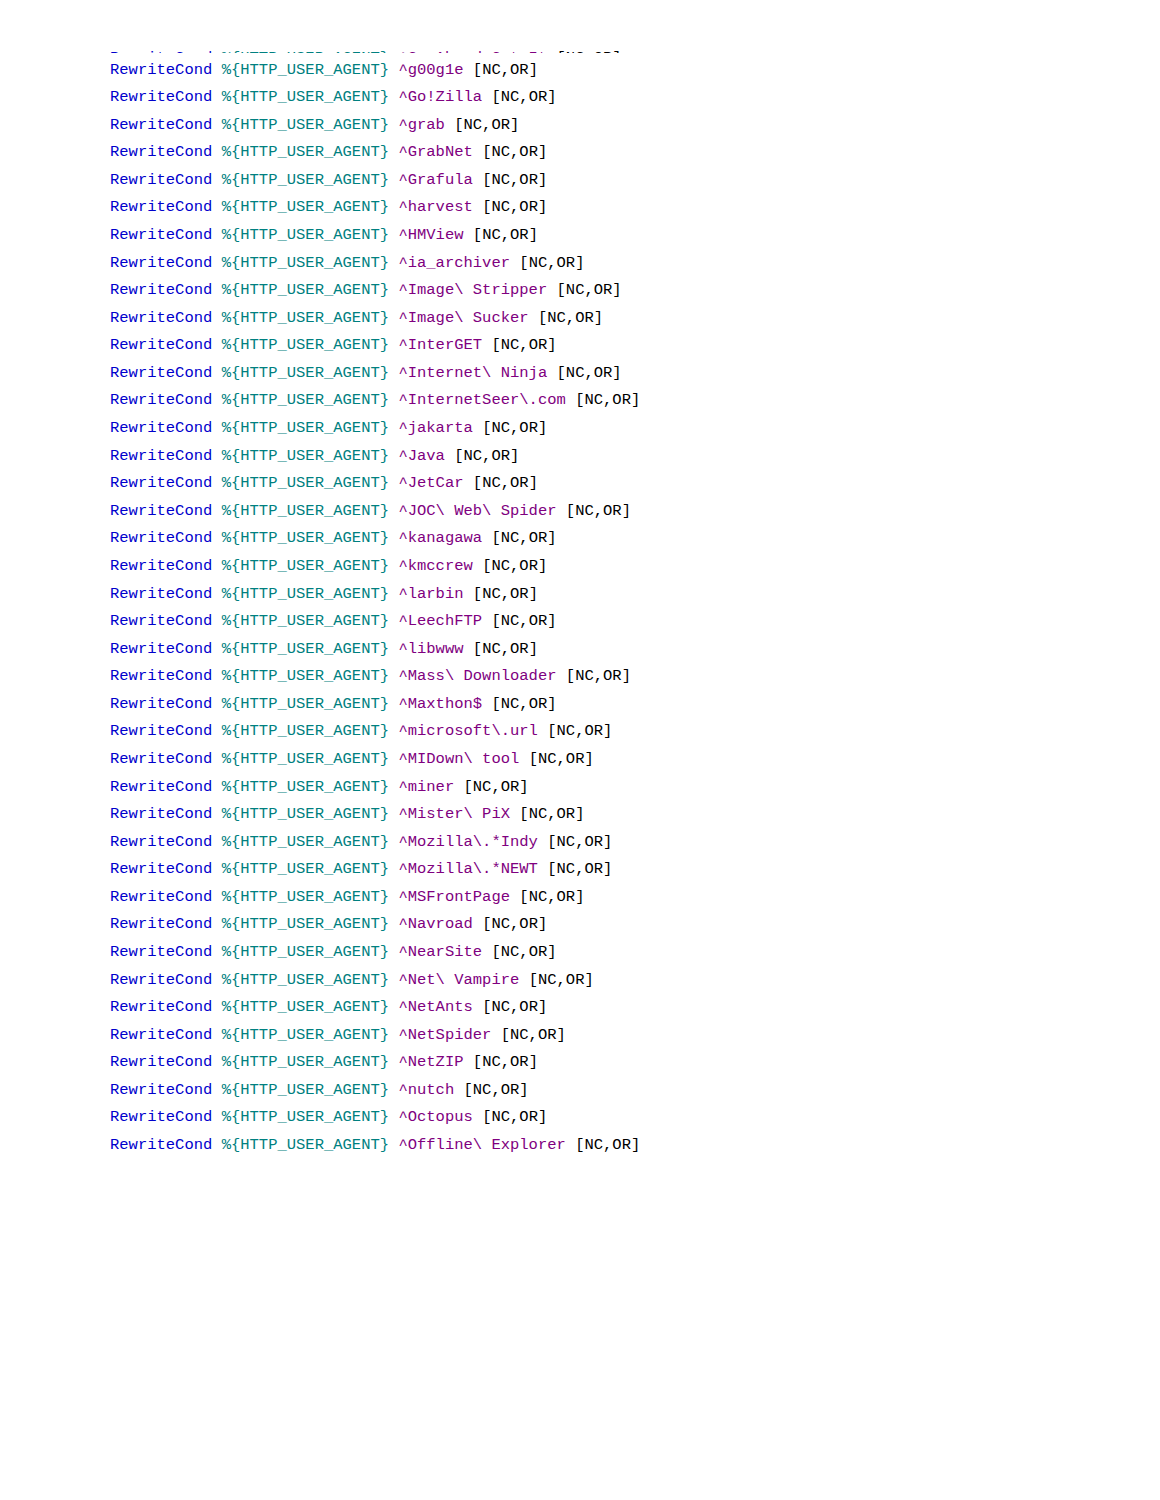RewriteCond %{HTTP_USER_AGENT} ^Go-Ahead-Got-It [NC,OR] RewriteCond %{HTTP_USER_AGENT} ^g00g1e [NC,OR] RewriteCond %{HTTP_USER_AGENT} ^Go!Zilla [NC,OR] RewriteCond %{HTTP_USER_AGENT} ^grab [NC,OR] RewriteCond %{HTTP_USER_AGENT} ^GrabNet [NC,OR] RewriteCond %{HTTP_USER_AGENT} ^Grafula [NC,OR] RewriteCond %{HTTP_USER_AGENT} ^harvest [NC,OR] RewriteCond %{HTTP_USER_AGENT} ^HMView [NC,OR] RewriteCond %{HTTP_USER_AGENT} ^ia_archiver [NC,OR] RewriteCond %{HTTP_USER_AGENT} ^Image\ Stripper [NC,OR] RewriteCond %{HTTP_USER_AGENT} ^Image\ Sucker [NC,OR] RewriteCond %{HTTP_USER_AGENT} ^InterGET [NC,OR] RewriteCond %{HTTP_USER_AGENT} ^Internet\ Ninja [NC,OR] RewriteCond %{HTTP_USER_AGENT} ^InternetSeer\.com [NC,OR] RewriteCond %{HTTP_USER_AGENT} ^jakarta [NC,OR] RewriteCond %{HTTP_USER_AGENT} ^Java [NC,OR] RewriteCond %{HTTP_USER_AGENT} ^JetCar [NC,OR] RewriteCond %{HTTP_USER_AGENT} ^JOC\ Web\ Spider [NC,OR] RewriteCond %{HTTP_USER_AGENT} ^kanagawa [NC,OR] RewriteCond %{HTTP_USER_AGENT} ^kmccrew [NC,OR] RewriteCond %{HTTP_USER_AGENT} ^larbin [NC,OR] RewriteCond %{HTTP_USER_AGENT} ^LeechFTP [NC,OR] RewriteCond %{HTTP_USER_AGENT} ^libwww [NC,OR] RewriteCond %{HTTP_USER_AGENT} ^Mass\ Downloader [NC,OR] RewriteCond %{HTTP_USER_AGENT} ^Maxthon$ [NC,OR] RewriteCond %{HTTP_USER_AGENT} ^microsoft\.url [NC,OR] RewriteCond %{HTTP_USER_AGENT} ^MIDown\ tool [NC,OR] RewriteCond %{HTTP_USER_AGENT} ^miner [NC,OR] RewriteCond %{HTTP_USER_AGENT} ^Mister\ PiX [NC,OR] RewriteCond %{HTTP_USER_AGENT} ^Mozilla\.*Indy [NC,OR] RewriteCond %{HTTP_USER_AGENT} ^Mozilla\.*NEWT [NC,OR] RewriteCond %{HTTP_USER_AGENT} ^MSFrontPage [NC,OR] RewriteCond %{HTTP_USER_AGENT} ^Navroad [NC,OR] RewriteCond %{HTTP_USER_AGENT} ^NearSite [NC,OR] RewriteCond %{HTTP_USER_AGENT} ^Net\ Vampire [NC,OR] RewriteCond %{HTTP_USER_AGENT} ^NetAnts [NC,OR] RewriteCond %{HTTP_USER_AGENT} ^NetSpider [NC,OR] RewriteCond %{HTTP_USER_AGENT} ^NetZIP [NC,OR] RewriteCond %{HTTP_USER_AGENT} ^nutch [NC,OR] RewriteCond %{HTTP_USER_AGENT} ^Octopus [NC,OR] RewriteCond %{HTTP_USER_AGENT} ^Offline\ Explorer [NC,OR] RewriteCond %{HTTP_USER_AGENT} ^Offline\ Navigator [NC,OR]